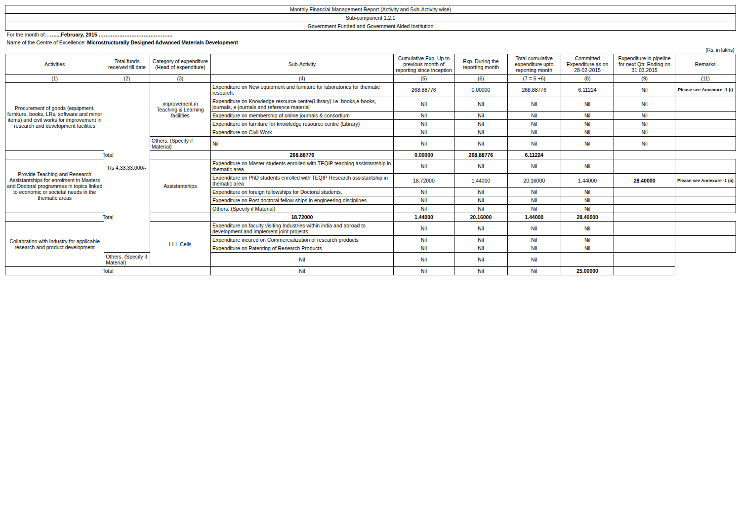| Monthly Financial Management Report (Activity and Sub-Activity wise) |
| Sub-component 1.2.1 |
| Government Funded and Government Aided Institution |
| For the month of… …....February, 2015 ……………………………………. |
| Name of the Centre of Excellence: Microstructurally Designed Advanced Materials Development |
| (Rs. in lakhs) |
| Activities | Total funds received till date | Category of expenditure (Head of expenditure) | Sub-Activity | Cumulative Exp. Up to previous month of reporting since inception | Exp. During the reporting month | Total cumulative expenditure upto reporting month | Committed Expenditure as on 28-02-2015 | Expenditure in pipeline for next Qtr. Ending on 31.03.2015 | Remarks |
| (1) | (2) | (3) | (4) | (5) | (6) | (7 = 5 +6) | (8) | (9) | (11) |
| Procurement of goods (equipment, furniture, books, LRs, software and minor items) and civil works for improvement in research and development facilities | Rs 4,33,33,000/- | improvement in Teaching & Learning facilities | Expenditure on New equipment and furniture for laboratories for thematic research. | 268.88776 | 0.00000 | 268.88776 | 6.11224 | Nil | Please see Annexure -1 (i) |
| Expenditure on Knowledge resource centre(Library) i.e. books,e-books, journals, e-journals and reference material | Nil | Nil | Nil | Nil | Nil | |
| Expenditure on membership of online journals & consortium | Nil | Nil | Nil | Nil | Nil | |
| Expenditure on furniture for knowledge resource centre (Library) | Nil | Nil | Nil | Nil | Nil | |
| Expenditure on Civil Work | Nil | Nil | Nil | Nil | Nil | |
| Others. (Specify if Material) | Nil | Nil | Nil | Nil | Nil | Nil | |
| Total | 268.88776 | 0.00000 | 268.88776 | 6.11224 | | |
| Provide Teaching and Research Assistantships for enrolment in Masters and Doctoral programmes in topics linked to economic or societal needs in the thematic areas | Assistantships | Expenditure on Master students enrolled with TEQIP teaching assistantship in thematic area | Nil | Nil | Nil | Nil | | |
| Expenditure on PhD students enrolled with TEQIP Research assistantship in thematic area | 18.72000 | 1.44000 | 20.16000 | 1.44000 | 28.40000 | Please see Annexure -1 (ii) |
| Expenditure on foreign fellowships for Doctoral students. | Nil | Nil | Nil | Nil | | |
| Expenditure on Post doctoral fellow ships in engineering disciplines | Nil | Nil | Nil | Nil | | |
| Others. (Specify if Material) | Nil | Nil | Nil | Nil | | |
| Total | 18.72000 | 1.44000 | 20.16000 | 1.44000 | 28.40000 | |
| Collabration with industry for applicable research and product development | I-I-I- Cells | Expenditure on faculty visiting Industries within india and abroad to development and implement joint projects. | Nil | Nil | Nil | Nil | | |
| Expenditure incured on Commercialization of research products | Nil | Nil | Nil | Nil | | |
| Expenditure on Patenting of Research Products | Nil | Nil | Nil | Nil | | |
| Others. (Specify if Material) | Nil | Nil | Nil | Nil | | |
| Total | Nil | Nil | Nil | Nil | 25.00000 | |